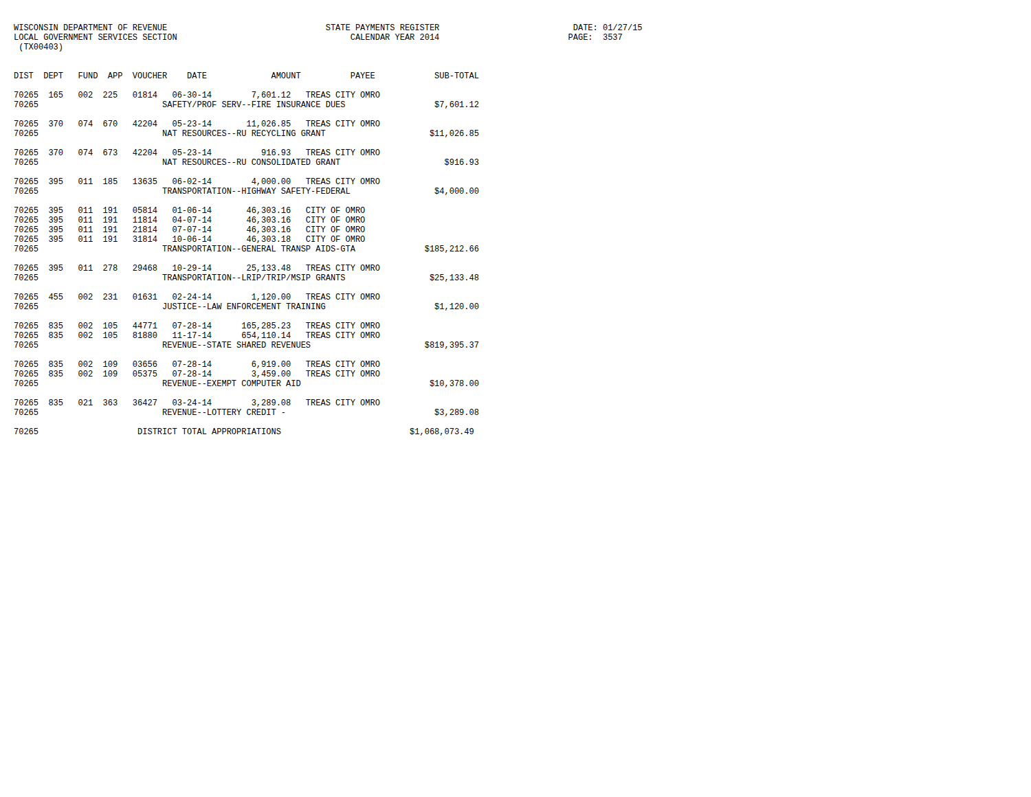WISCONSIN DEPARTMENT OF REVENUE STATE PAYMENTS REGISTER DATE: 01/27/15 LOCAL GOVERNMENT SERVICES SECTION CALENDAR YEAR 2014 PAGE: 3537 (TX00403) DIST DEPT FUND APP VOUCHER DATE AMOUNT PAYEE SUB-TOTAL 70265 165 002 225 01814 06-30-14 7,601.12 TREAS CITY OMRO 70265 SAFETY/PROF SERV--FIRE INSURANCE DUES $7,601.12 70265 370 074 670 42204 05-23-14 11,026.85 TREAS CITY OMRO 70265 NAT RESOURCES--RU RECYCLING GRANT $11,026.85 70265 370 074 673 42204 05-23-14 916.93 TREAS CITY OMRO 70265 NAT RESOURCES--RU CONSOLIDATED GRANT $916.93 70265 395 011 185 13635 06-02-14 4,000.00 TREAS CITY OMRO 70265 TRANSPORTATION--HIGHWAY SAFETY-FEDERAL $4,000.00 70265 395 011 191 05814 01-06-14 46,303.16 CITY OF OMRO 70265 395 011 191 11814 04-07-14 46,303.16 CITY OF OMRO 70265 395 011 191 21814 07-07-14 46,303.16 CITY OF OMRO 70265 395 011 191 31814 10-06-14 46,303.18 CITY OF OMRO 70265 TRANSPORTATION--GENERAL TRANSP AIDS-GTA $185,212.66 70265 395 011 278 29468 10-29-14 25,133.48 TREAS CITY OMRO 70265 TRANSPORTATION--LRIP/TRIP/MSIP GRANTS $25,133.48 70265 455 002 231 01631 02-24-14 1,120.00 TREAS CITY OMRO 70265 JUSTICE--LAW ENFORCEMENT TRAINING $1,120.00 70265 835 002 105 44771 07-28-14 165,285.23 TREAS CITY OMRO 70265 835 002 105 81880 11-17-14 654,110.14 TREAS CITY OMRO 70265 REVENUE--STATE SHARED REVENUES $819,395.37 70265 835 002 109 03656 07-28-14 6,919.00 TREAS CITY OMRO 70265 835 002 109 05375 07-28-14 3,459.00 TREAS CITY OMRO 70265 REVENUE--EXEMPT COMPUTER AID $10,378.00 70265 835 021 363 36427 03-24-14 3,289.08 TREAS CITY OMRO 70265 REVENUE--LOTTERY CREDIT - $3,289.08 70265 DISTRICT TOTAL APPROPRIATIONS $1,068,073.49